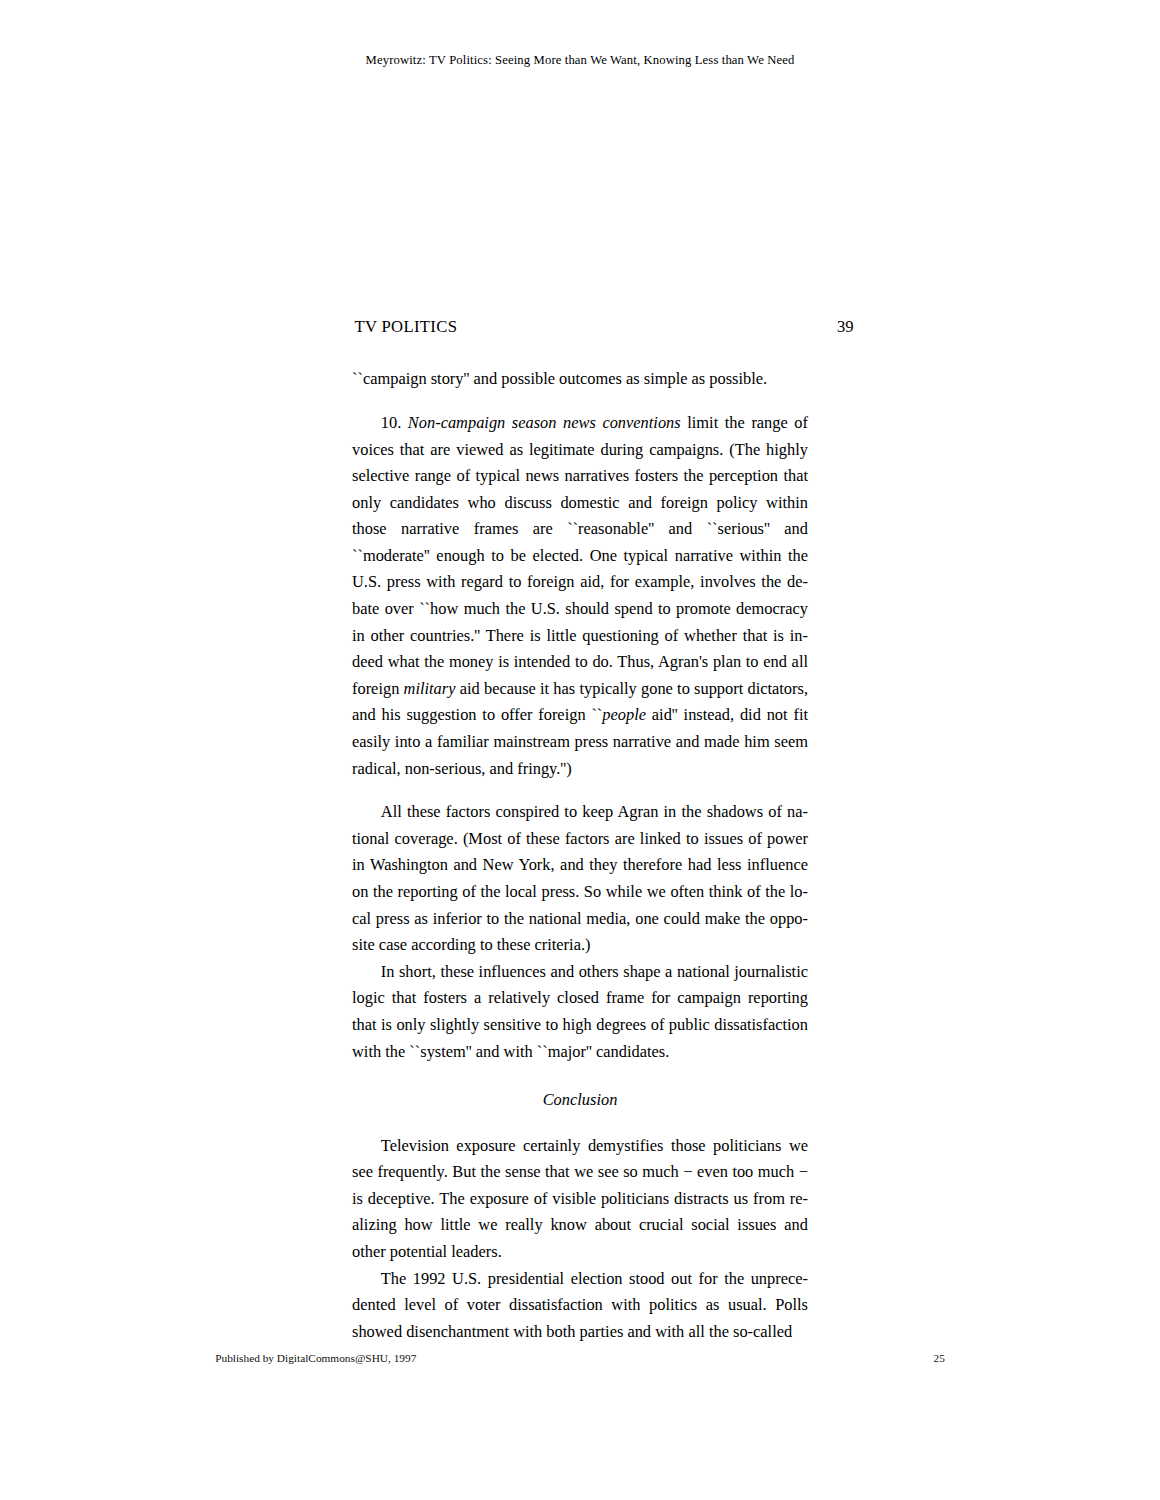Meyrowitz: TV Politics: Seeing More than We Want, Knowing Less than We Need
TV POLITICS 39
``campaign story'' and possible outcomes as simple as possible.
10. Non-campaign season news conventions limit the range of voices that are viewed as legitimate during campaigns. (The highly selective range of typical news narratives fosters the perception that only candidates who discuss domestic and foreign policy within those narrative frames are ``reasonable'' and ``serious'' and ``moderate'' enough to be elected. One typical narrative within the U.S. press with regard to foreign aid, for example, involves the debate over ``how much the U.S. should spend to promote democracy in other countries.'' There is little questioning of whether that is indeed what the money is intended to do. Thus, Agran's plan to end all foreign military aid because it has typically gone to support dictators, and his suggestion to offer foreign ``people aid'' instead, did not fit easily into a familiar mainstream press narrative and made him seem radical, non-serious, and fringy.'')
All these factors conspired to keep Agran in the shadows of national coverage. (Most of these factors are linked to issues of power in Washington and New York, and they therefore had less influence on the reporting of the local press. So while we often think of the local press as inferior to the national media, one could make the opposite case according to these criteria.)
In short, these influences and others shape a national journalistic logic that fosters a relatively closed frame for campaign reporting that is only slightly sensitive to high degrees of public dissatisfaction with the ``system'' and with ``major'' candidates.
Conclusion
Television exposure certainly demystifies those politicians we see frequently. But the sense that we see so much − even too much − is deceptive. The exposure of visible politicians distracts us from realizing how little we really know about crucial social issues and other potential leaders.
The 1992 U.S. presidential election stood out for the un­precedented level of voter dissatisfaction with politics as usual. Polls showed disenchantment with both parties and with all the so-called
Published by DigitalCommons@SHU, 1997 25